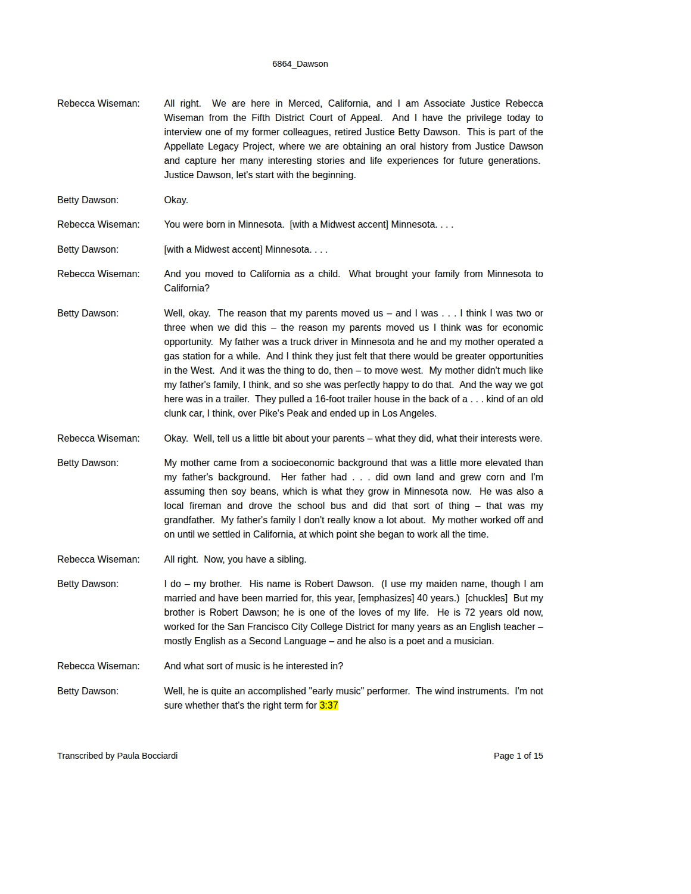6864_Dawson
| Rebecca Wiseman: | All right. We are here in Merced, California, and I am Associate Justice Rebecca Wiseman from the Fifth District Court of Appeal. And I have the privilege today to interview one of my former colleagues, retired Justice Betty Dawson. This is part of the Appellate Legacy Project, where we are obtaining an oral history from Justice Dawson and capture her many interesting stories and life experiences for future generations. Justice Dawson, let's start with the beginning. |
| Betty Dawson: | Okay. |
| Rebecca Wiseman: | You were born in Minnesota. [with a Midwest accent] Minnesota. . . . |
| Betty Dawson: | [with a Midwest accent] Minnesota. . . . |
| Rebecca Wiseman: | And you moved to California as a child. What brought your family from Minnesota to California? |
| Betty Dawson: | Well, okay. The reason that my parents moved us – and I was . . . I think I was two or three when we did this – the reason my parents moved us I think was for economic opportunity. My father was a truck driver in Minnesota and he and my mother operated a gas station for a while. And I think they just felt that there would be greater opportunities in the West. And it was the thing to do, then – to move west. My mother didn't much like my father's family, I think, and so she was perfectly happy to do that. And the way we got here was in a trailer. They pulled a 16-foot trailer house in the back of a . . . kind of an old clunk car, I think, over Pike's Peak and ended up in Los Angeles. |
| Rebecca Wiseman: | Okay. Well, tell us a little bit about your parents – what they did, what their interests were. |
| Betty Dawson: | My mother came from a socioeconomic background that was a little more elevated than my father's background. Her father had . . . did own land and grew corn and I'm assuming then soy beans, which is what they grow in Minnesota now. He was also a local fireman and drove the school bus and did that sort of thing – that was my grandfather. My father's family I don't really know a lot about. My mother worked off and on until we settled in California, at which point she began to work all the time. |
| Rebecca Wiseman: | All right. Now, you have a sibling. |
| Betty Dawson: | I do – my brother. His name is Robert Dawson. (I use my maiden name, though I am married and have been married for, this year, [emphasizes] 40 years.) [chuckles] But my brother is Robert Dawson; he is one of the loves of my life. He is 72 years old now, worked for the San Francisco City College District for many years as an English teacher – mostly English as a Second Language – and he also is a poet and a musician. |
| Rebecca Wiseman: | And what sort of music is he interested in? |
| Betty Dawson: | Well, he is quite an accomplished "early music" performer. The wind instruments. I'm not sure whether that's the right term for 3:37 |
Transcribed by Paula Bocciardi Page 1 of 15